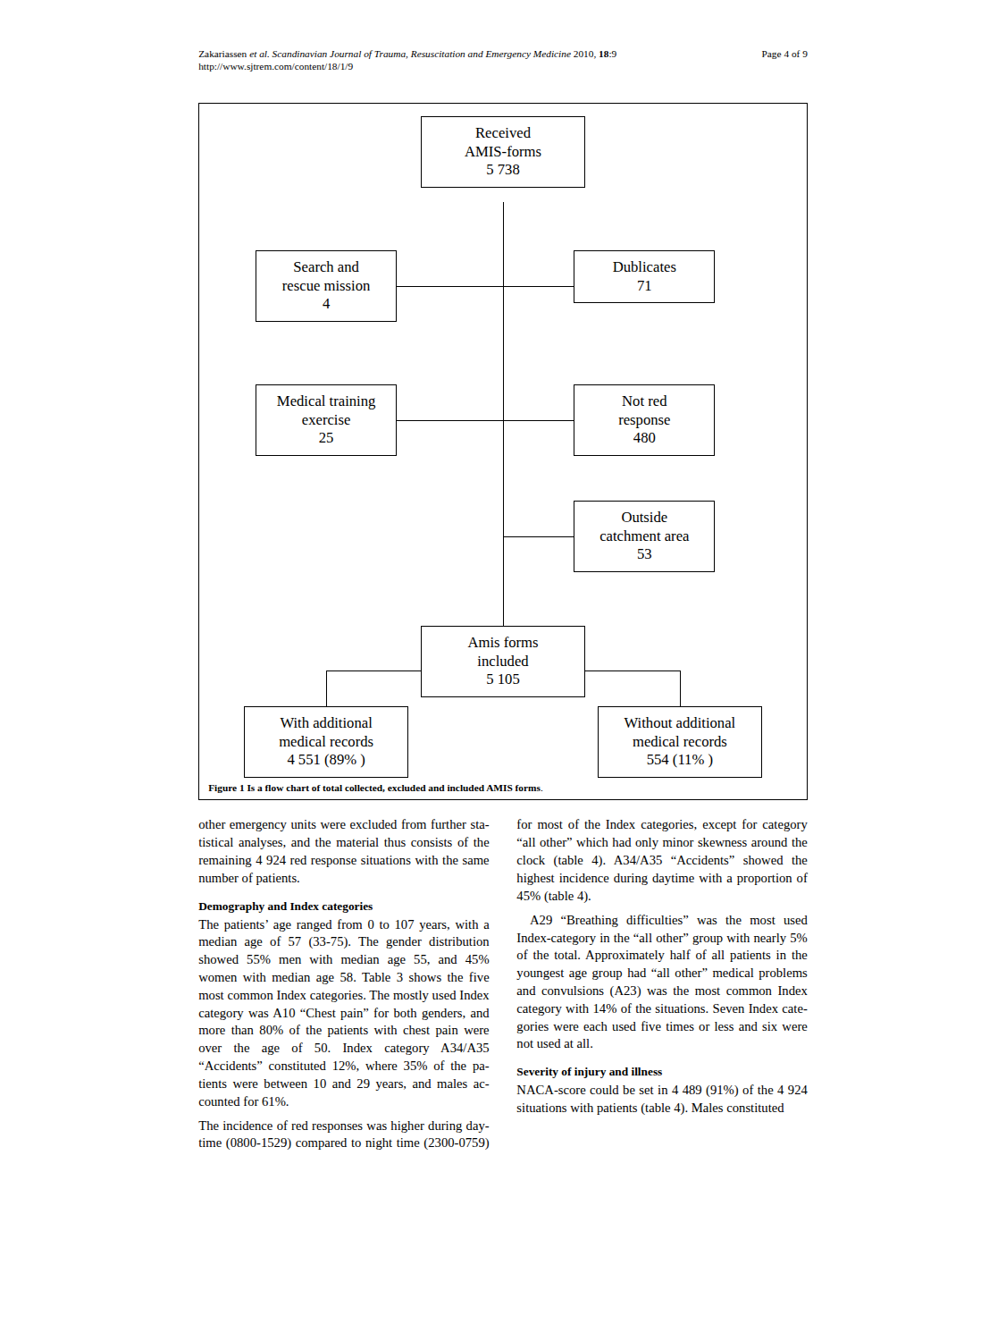Zakariassen et al. Scandinavian Journal of Trauma, Resuscitation and Emergency Medicine 2010, 18:9
http://www.sjtrem.com/content/18/1/9
Page 4 of 9
Received
AMIS-forms
5 738
Search and
rescue mission
4
Dublicates
71
Medical training
exercise
25
Not red
response
480
Outside
catchment area
53
Amis forms
included
5 105
With additional
medical records
4 551 (89% )
Without additional
medical records
554 (11% )
Figure 1 Is a flow chart of total collected, excluded and included AMIS forms.
other emergency units were excluded from further statistical analyses, and the material thus consists of the remaining 4 924 red response situations with the same number of patients.
Demography and Index categories
The patients’ age ranged from 0 to 107 years, with a median age of 57 (33-75). The gender distribution showed 55% men with median age 55, and 45% women with median age 58. Table 3 shows the five most common Index categories. The mostly used Index category was A10 “Chest pain” for both genders, and more than 80% of the patients with chest pain were over the age of 50. Index category A34/A35 “Accidents” constituted 12%, where 35% of the patients were between 10 and 29 years, and males accounted for 61%.
The incidence of red responses was higher during daytime (0800-1529) compared to night time (2300-0759) for most of the Index categories, except for category “all other” which had only minor skewness around the clock (table 4). A34/A35 “Accidents” showed the highest incidence during daytime with a proportion of 45% (table 4).
A29 “Breathing difficulties” was the most used Index-category in the “all other” group with nearly 5% of the total. Approximately half of all patients in the youngest age group had “all other” medical problems and convulsions (A23) was the most common Index category with 14% of the situations. Seven Index categories were each used five times or less and six were not used at all.
Severity of injury and illness
NACA-score could be set in 4 489 (91%) of the 4 924 situations with patients (table 4). Males constituted